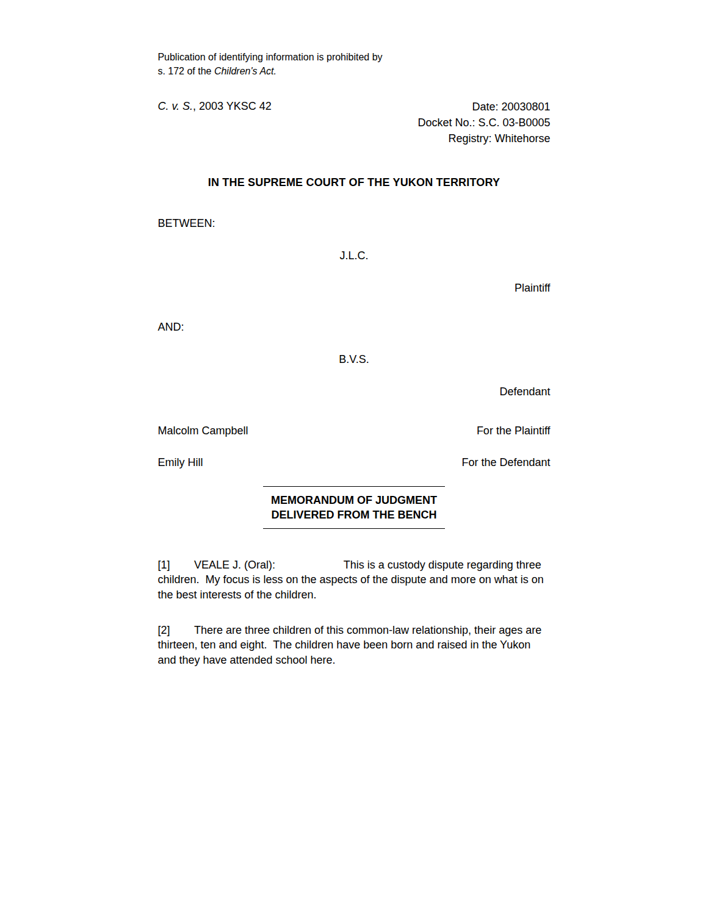Publication of identifying information is prohibited by
s. 172 of the Children's Act.
C. v. S., 2003 YKSC 42
Date: 20030801
Docket No.: S.C. 03-B0005
Registry: Whitehorse
IN THE SUPREME COURT OF THE YUKON TERRITORY
BETWEEN:
J.L.C.
Plaintiff
AND:
B.V.S.
Defendant
Malcolm Campbell For the Plaintiff
Emily Hill For the Defendant
MEMORANDUM OF JUDGMENT
DELIVERED FROM THE BENCH
[1] VEALE J. (Oral): This is a custody dispute regarding three children. My focus is less on the aspects of the dispute and more on what is on the best interests of the children.
[2] There are three children of this common-law relationship, their ages are thirteen, ten and eight. The children have been born and raised in the Yukon and they have attended school here.